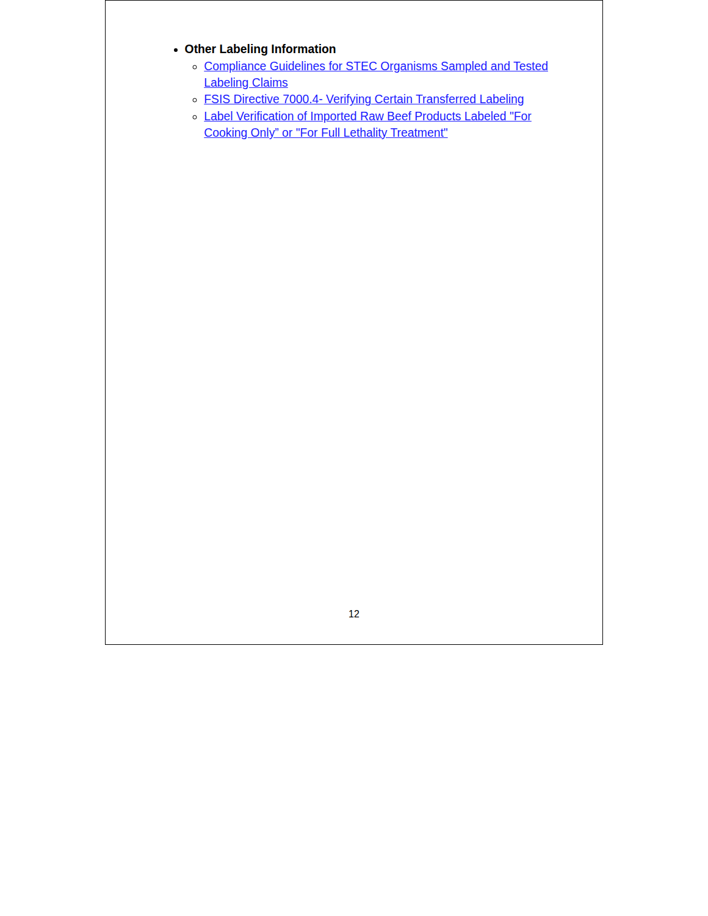Other Labeling Information
Compliance Guidelines for STEC Organisms Sampled and Tested Labeling Claims
FSIS Directive 7000.4- Verifying Certain Transferred Labeling
Label Verification of Imported Raw Beef Products Labeled "For Cooking Only” or "For Full Lethality Treatment"
12